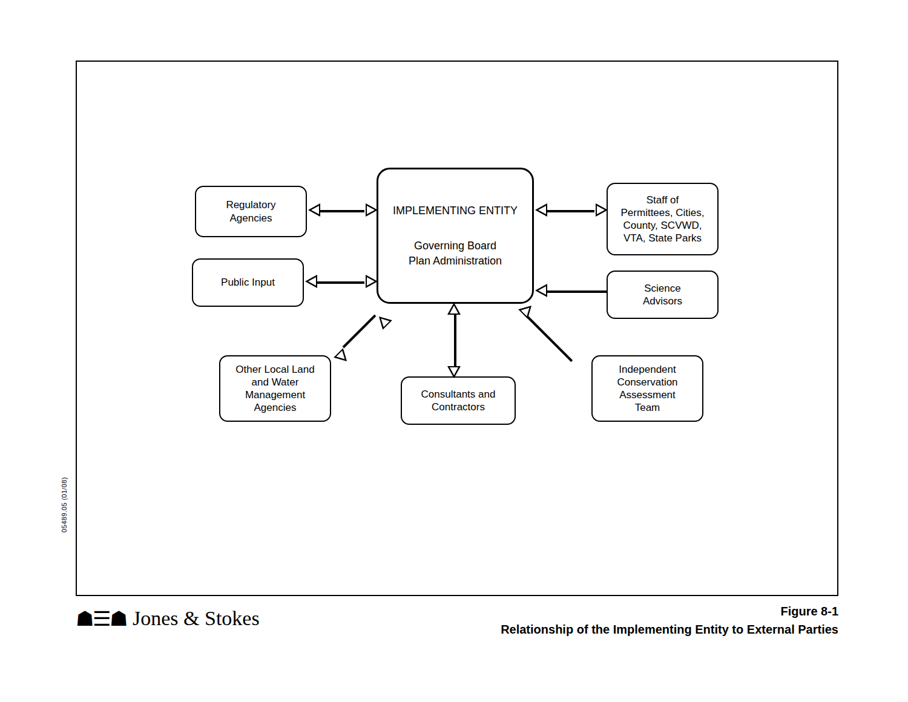05489.05 (01/08)
Regulatory
Agencies
Public Input
Other Local Land
and Water
Management
Agencies
Consultants and
Contractors
Independent
Conservation
Assessment
Team
Science
Advisors
Staff of
Permittees, Cities,
County, SCVWD,
VTA, State Parks
IMPLEMENTING ENTITY Governing Board
Plan Administration
☗☰☗ Jones & Stokes
Figure 8-1
Relationship of the Implementing Entity to External Parties